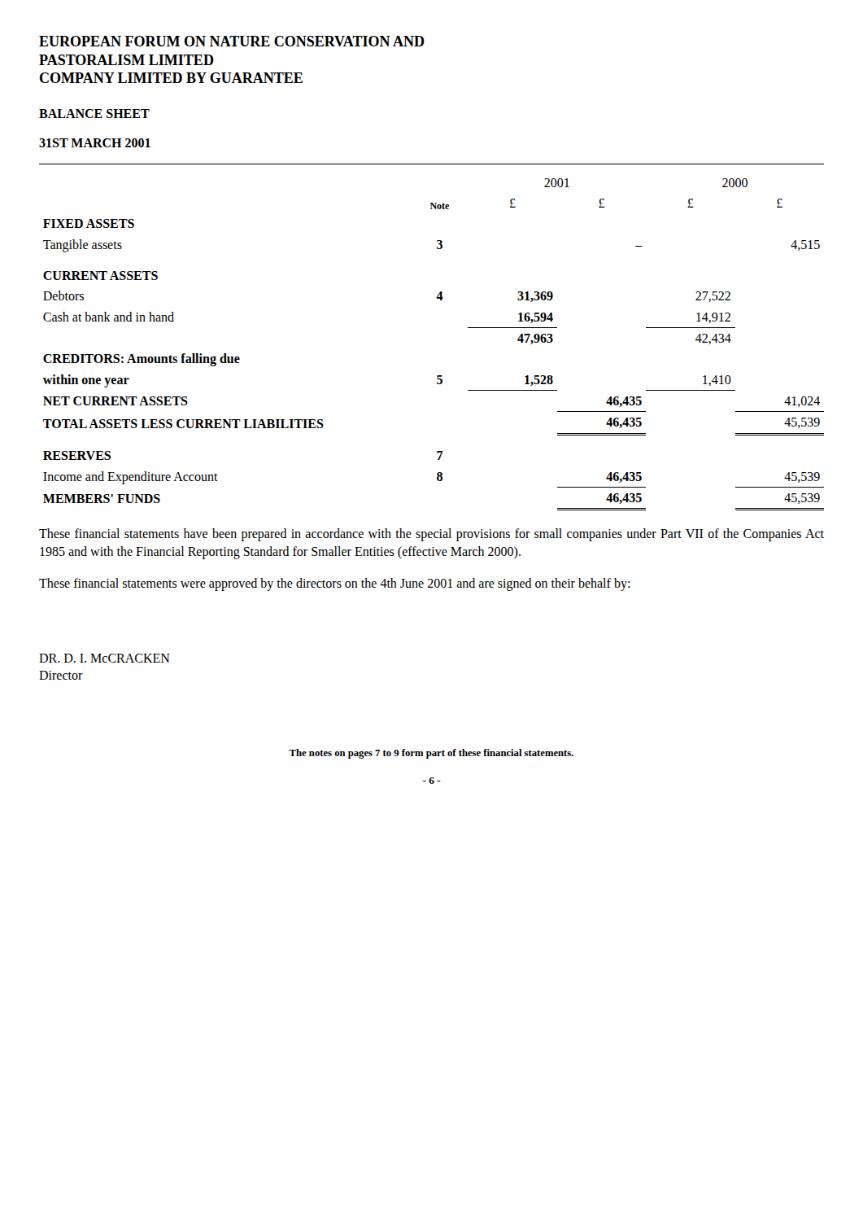EUROPEAN FORUM ON NATURE CONSERVATION AND
PASTORALISM LIMITED
COMPANY LIMITED BY GUARANTEE
BALANCE SHEET
31ST MARCH 2001
| | | 2001 | 2000 |
| --- | --- | --- | --- |
| | Note | £ | £ | £ | £ |
| FIXED ASSETS | | | | | |
| Tangible assets | 3 | | – | | 4,515 |
| CURRENT ASSETS | | | | | |
| Debtors | 4 | 31,369 | | 27,522 | |
| Cash at bank and in hand | | 16,594 | | 14,912 | |
| | | 47,963 | | 42,434 | |
| CREDITORS: Amounts falling due | | | | | |
| within one year | 5 | 1,528 | | 1,410 | |
| NET CURRENT ASSETS | | | 46,435 | | 41,024 |
| TOTAL ASSETS LESS CURRENT LIABILITIES | | | 46,435 | | 45,539 |
| RESERVES | 7 | | | | |
| Income and Expenditure Account | 8 | | 46,435 | | 45,539 |
| MEMBERS' FUNDS | | | 46,435 | | 45,539 |
These financial statements have been prepared in accordance with the special provisions for small companies under Part VII of the Companies Act 1985 and with the Financial Reporting Standard for Smaller Entities (effective March 2000).
These financial statements were approved by the directors on the 4th June 2001 and are signed on their behalf by:
DR. D. I. McCRACKEN
Director
The notes on pages 7 to 9 form part of these financial statements.
- 6 -